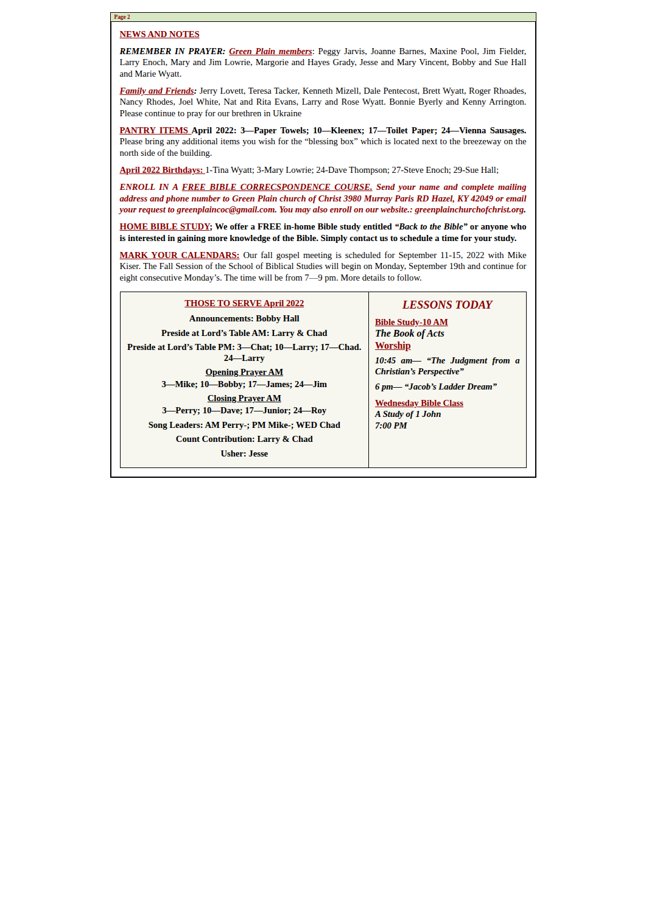Page 2
NEWS AND NOTES
REMEMBER IN PRAYER: Green Plain members: Peggy Jarvis, Joanne Barnes, Maxine Pool, Jim Fielder, Larry Enoch, Mary and Jim Lowrie, Margorie and Hayes Grady, Jesse and Mary Vincent, Bobby and Sue Hall and Marie Wyatt.
Family and Friends: Jerry Lovett, Teresa Tacker, Kenneth Mizell, Dale Pentecost, Brett Wyatt, Roger Rhoades, Nancy Rhodes, Joel White, Nat and Rita Evans, Larry and Rose Wyatt. Bonnie Byerly and Kenny Arrington. Please continue to pray for our brethren in Ukraine
PANTRY ITEMS April 2022: 3—Paper Towels; 10—Kleenex; 17—Toilet Paper; 24—Vienna Sausages. Please bring any additional items you wish for the “blessing box” which is located next to the breezeway on the north side of the building.
April 2022 Birthdays: 1-Tina Wyatt; 3-Mary Lowrie; 24-Dave Thompson; 27-Steve Enoch; 29-Sue Hall;
ENROLL IN A FREE BIBLE CORRECSPONDENCE COURSE. Send your name and complete mailing address and phone number to Green Plain church of Christ 3980 Murray Paris RD Hazel, KY 42049 or email your request to greenplaincoc@gmail.com. You may also enroll on our website.: greenplainchurchofchrist.org.
HOME BIBLE STUDY; We offer a FREE in-home Bible study entitled “Back to the Bible” or anyone who is interested in gaining more knowledge of the Bible. Simply contact us to schedule a time for your study.
MARK YOUR CALENDARS: Our fall gospel meeting is scheduled for September 11-15, 2022 with Mike Kiser. The Fall Session of the School of Biblical Studies will begin on Monday, September 19th and continue for eight consecutive Monday’s. The time will be from 7—9 pm. More details to follow.
THOSE TO SERVE April 2022
Announcements: Bobby Hall
Preside at Lord’s Table AM: Larry & Chad
Preside at Lord’s Table PM: 3—Chat; 10—Larry; 17—Chad. 24—Larry
Opening Prayer AM
3—Mike; 10—Bobby; 17—James; 24—Jim
Closing Prayer AM
3—Perry; 10—Dave; 17—Junior; 24—Roy
Song Leaders: AM Perry-; PM Mike-; WED Chad
Count Contribution: Larry & Chad
Usher: Jesse
LESSONS TODAY
Bible Study-10 AM
The Book of Acts
Worship
10:45 am— “The Judgment from a Christian’s Perspective”
6 pm— “Jacob’s Ladder Dream”
Wednesday Bible Class
A Study of 1 John
7:00 PM